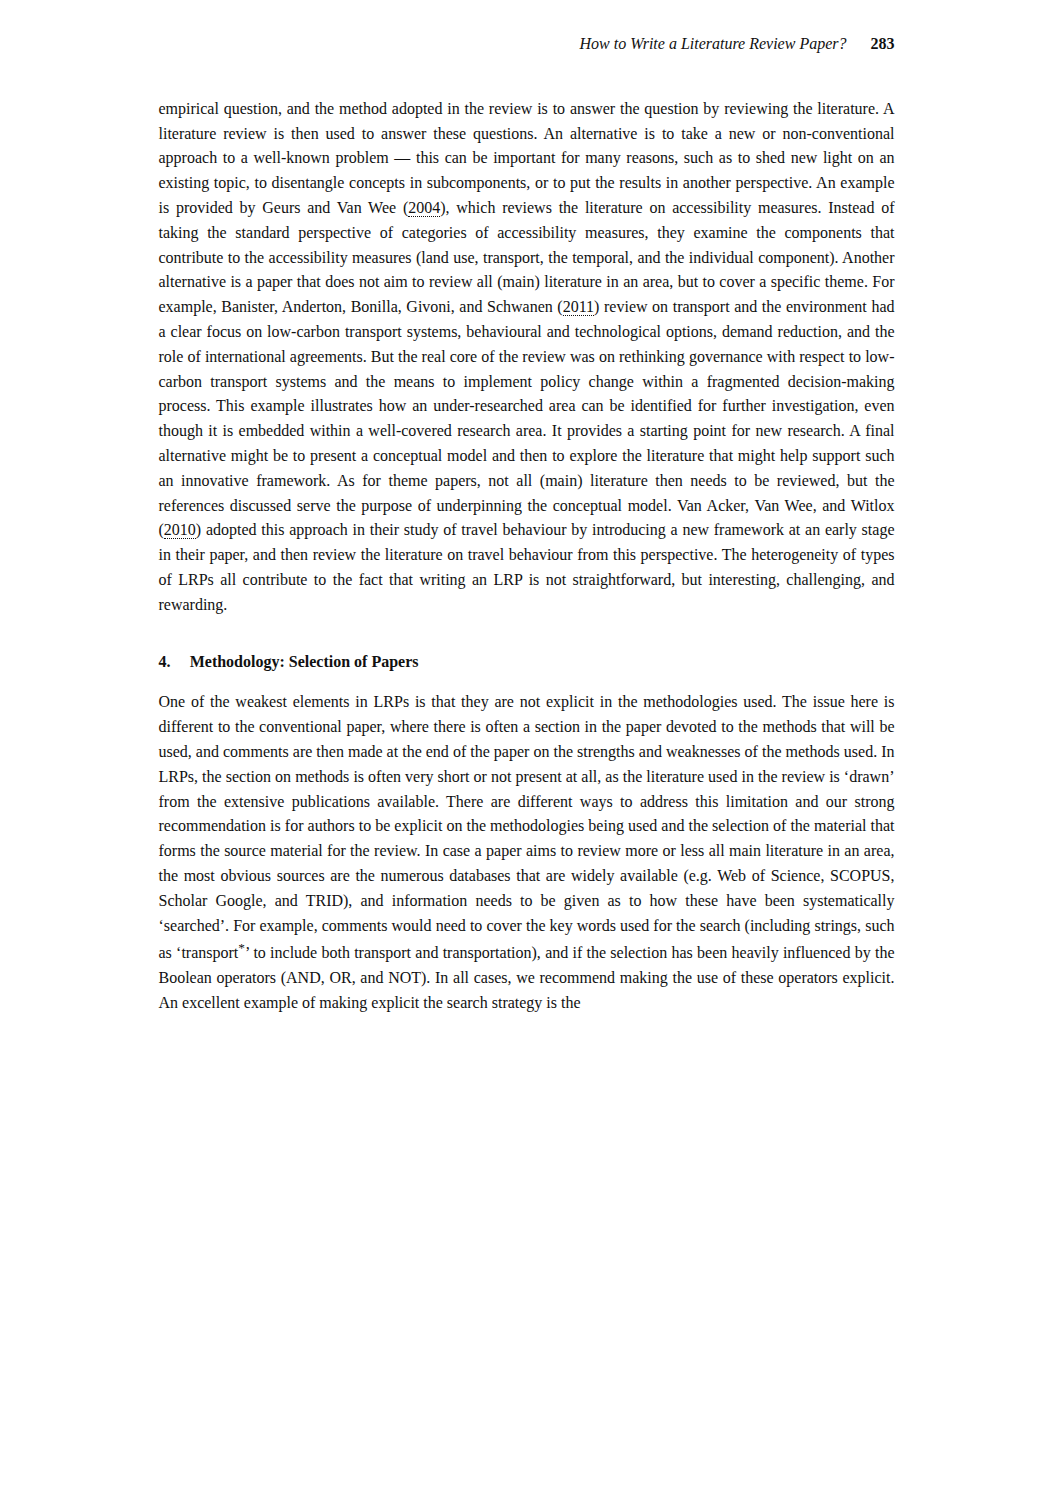How to Write a Literature Review Paper? 283
empirical question, and the method adopted in the review is to answer the question by reviewing the literature. A literature review is then used to answer these questions. An alternative is to take a new or non-conventional approach to a well-known problem — this can be important for many reasons, such as to shed new light on an existing topic, to disentangle concepts in subcomponents, or to put the results in another perspective. An example is provided by Geurs and Van Wee (2004), which reviews the literature on accessibility measures. Instead of taking the standard perspective of categories of accessibility measures, they examine the components that contribute to the accessibility measures (land use, transport, the temporal, and the individual component). Another alternative is a paper that does not aim to review all (main) literature in an area, but to cover a specific theme. For example, Banister, Anderton, Bonilla, Givoni, and Schwanen (2011) review on transport and the environment had a clear focus on low-carbon transport systems, behavioural and technological options, demand reduction, and the role of international agreements. But the real core of the review was on rethinking governance with respect to low-carbon transport systems and the means to implement policy change within a fragmented decision-making process. This example illustrates how an under-researched area can be identified for further investigation, even though it is embedded within a well-covered research area. It provides a starting point for new research. A final alternative might be to present a conceptual model and then to explore the literature that might help support such an innovative framework. As for theme papers, not all (main) literature then needs to be reviewed, but the references discussed serve the purpose of underpinning the conceptual model. Van Acker, Van Wee, and Witlox (2010) adopted this approach in their study of travel behaviour by introducing a new framework at an early stage in their paper, and then review the literature on travel behaviour from this perspective. The heterogeneity of types of LRPs all contribute to the fact that writing an LRP is not straightforward, but interesting, challenging, and rewarding.
4. Methodology: Selection of Papers
One of the weakest elements in LRPs is that they are not explicit in the methodologies used. The issue here is different to the conventional paper, where there is often a section in the paper devoted to the methods that will be used, and comments are then made at the end of the paper on the strengths and weaknesses of the methods used. In LRPs, the section on methods is often very short or not present at all, as the literature used in the review is ‘drawn’ from the extensive publications available. There are different ways to address this limitation and our strong recommendation is for authors to be explicit on the methodologies being used and the selection of the material that forms the source material for the review. In case a paper aims to review more or less all main literature in an area, the most obvious sources are the numerous databases that are widely available (e.g. Web of Science, SCOPUS, Scholar Google, and TRID), and information needs to be given as to how these have been systematically ‘searched’. For example, comments would need to cover the key words used for the search (including strings, such as ‘transport*’ to include both transport and transportation), and if the selection has been heavily influenced by the Boolean operators (AND, OR, and NOT). In all cases, we recommend making the use of these operators explicit. An excellent example of making explicit the search strategy is the